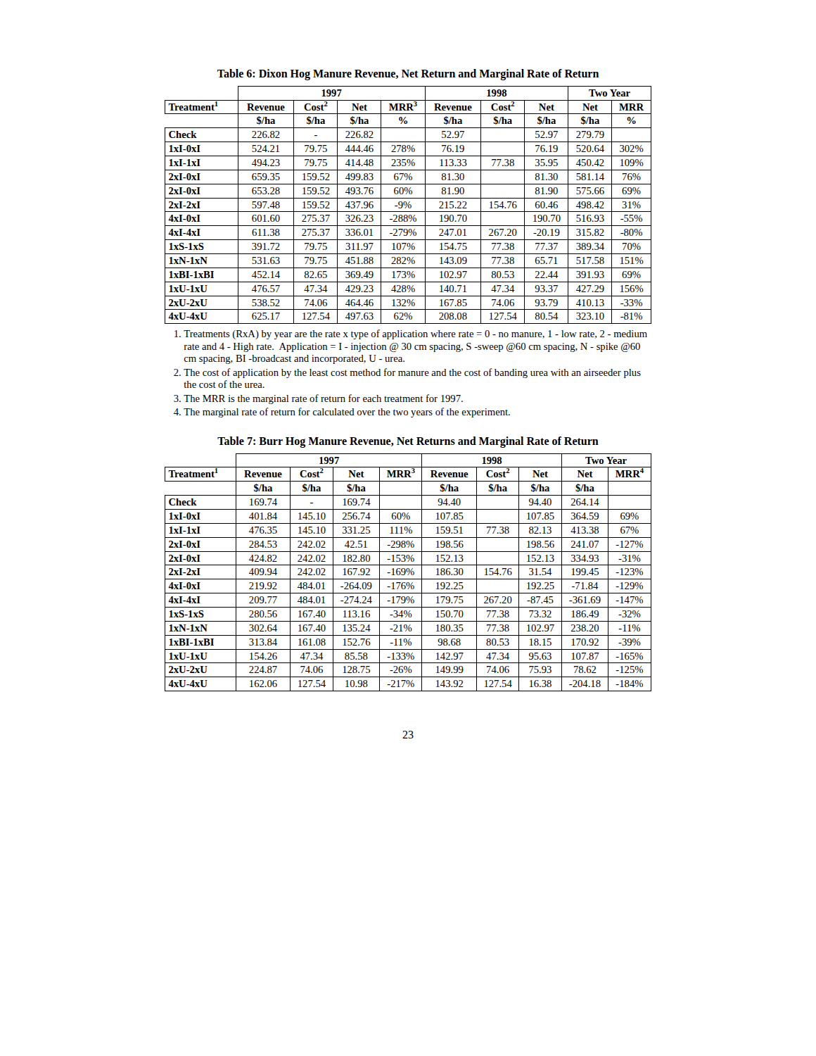Table 6: Dixon Hog Manure Revenue, Net Return and Marginal Rate of Return
| | 1997 | 1998 | Two Year |
| --- | --- | --- | --- |
| Treatment 1 | Revenue | Cost 2 | Net | MRR 3 | Revenue | Cost 2 | Net | Net | MRR |
| | $/ha | $/ha | $/ha | % | $/ha | $/ha | $/ha | $/ha | % |
| Check | 226.82 | - | 226.82 | | 52.97 | | 52.97 | 279.79 | |
| 1xI-0xI | 524.21 | 79.75 | 444.46 | 278% | 76.19 | | 76.19 | 520.64 | 302% |
| 1xI-1xI | 494.23 | 79.75 | 414.48 | 235% | 113.33 | 77.38 | 35.95 | 450.42 | 109% |
| 2xI-0xI | 659.35 | 159.52 | 499.83 | 67% | 81.30 | | 81.30 | 581.14 | 76% |
| 2xI-0xI | 653.28 | 159.52 | 493.76 | 60% | 81.90 | | 81.90 | 575.66 | 69% |
| 2xI-2xI | 597.48 | 159.52 | 437.96 | -9% | 215.22 | 154.76 | 60.46 | 498.42 | 31% |
| 4xI-0xI | 601.60 | 275.37 | 326.23 | -288% | 190.70 | | 190.70 | 516.93 | -55% |
| 4xI-4xI | 611.38 | 275.37 | 336.01 | -279% | 247.01 | 267.20 | -20.19 | 315.82 | -80% |
| 1xS-1xS | 391.72 | 79.75 | 311.97 | 107% | 154.75 | 77.38 | 77.37 | 389.34 | 70% |
| 1xN-1xN | 531.63 | 79.75 | 451.88 | 282% | 143.09 | 77.38 | 65.71 | 517.58 | 151% |
| 1xBI-1xBI | 452.14 | 82.65 | 369.49 | 173% | 102.97 | 80.53 | 22.44 | 391.93 | 69% |
| 1xU-1xU | 476.57 | 47.34 | 429.23 | 428% | 140.71 | 47.34 | 93.37 | 427.29 | 156% |
| 2xU-2xU | 538.52 | 74.06 | 464.46 | 132% | 167.85 | 74.06 | 93.79 | 410.13 | -33% |
| 4xU-4xU | 625.17 | 127.54 | 497.63 | 62% | 208.08 | 127.54 | 80.54 | 323.10 | -81% |
Treatments (RxA) by year are the rate x type of application where rate = 0 - no manure, 1 - low rate, 2 - medium rate and 4 - High rate. Application = I - injection @ 30 cm spacing, S -sweep @60 cm spacing, N - spike @60 cm spacing, BI -broadcast and incorporated, U - urea.
The cost of application by the least cost method for manure and the cost of banding urea with an airseeder plus the cost of the urea.
The MRR is the marginal rate of return for each treatment for 1997.
The marginal rate of return for calculated over the two years of the experiment.
Table 7: Burr Hog Manure Revenue, Net Returns and Marginal Rate of Return
| | 1997 | 1998 | Two Year |
| --- | --- | --- | --- |
| Treatment 1 | Revenue | Cost 2 | Net | MRR 3 | Revenue | Cost 2 | Net | Net | MRR 4 |
| | $/ha | $/ha | $/ha | | $/ha | $/ha | $/ha | $/ha | |
| Check | 169.74 | - | 169.74 | | 94.40 | | 94.40 | 264.14 | |
| 1xI-0xI | 401.84 | 145.10 | 256.74 | 60% | 107.85 | | 107.85 | 364.59 | 69% |
| 1xI-1xI | 476.35 | 145.10 | 331.25 | 111% | 159.51 | 77.38 | 82.13 | 413.38 | 67% |
| 2xI-0xI | 284.53 | 242.02 | 42.51 | -298% | 198.56 | | 198.56 | 241.07 | -127% |
| 2xI-0xI | 424.82 | 242.02 | 182.80 | -153% | 152.13 | | 152.13 | 334.93 | -31% |
| 2xI-2xI | 409.94 | 242.02 | 167.92 | -169% | 186.30 | 154.76 | 31.54 | 199.45 | -123% |
| 4xI-0xI | 219.92 | 484.01 | -264.09 | -176% | 192.25 | | 192.25 | -71.84 | -129% |
| 4xI-4xI | 209.77 | 484.01 | -274.24 | -179% | 179.75 | 267.20 | -87.45 | -361.69 | -147% |
| 1xS-1xS | 280.56 | 167.40 | 113.16 | -34% | 150.70 | 77.38 | 73.32 | 186.49 | -32% |
| 1xN-1xN | 302.64 | 167.40 | 135.24 | -21% | 180.35 | 77.38 | 102.97 | 238.20 | -11% |
| 1xBI-1xBI | 313.84 | 161.08 | 152.76 | -11% | 98.68 | 80.53 | 18.15 | 170.92 | -39% |
| 1xU-1xU | 154.26 | 47.34 | 85.58 | -133% | 142.97 | 47.34 | 95.63 | 107.87 | -165% |
| 2xU-2xU | 224.87 | 74.06 | 128.75 | -26% | 149.99 | 74.06 | 75.93 | 78.62 | -125% |
| 4xU-4xU | 162.06 | 127.54 | 10.98 | -217% | 143.92 | 127.54 | 16.38 | -204.18 | -184% |
23